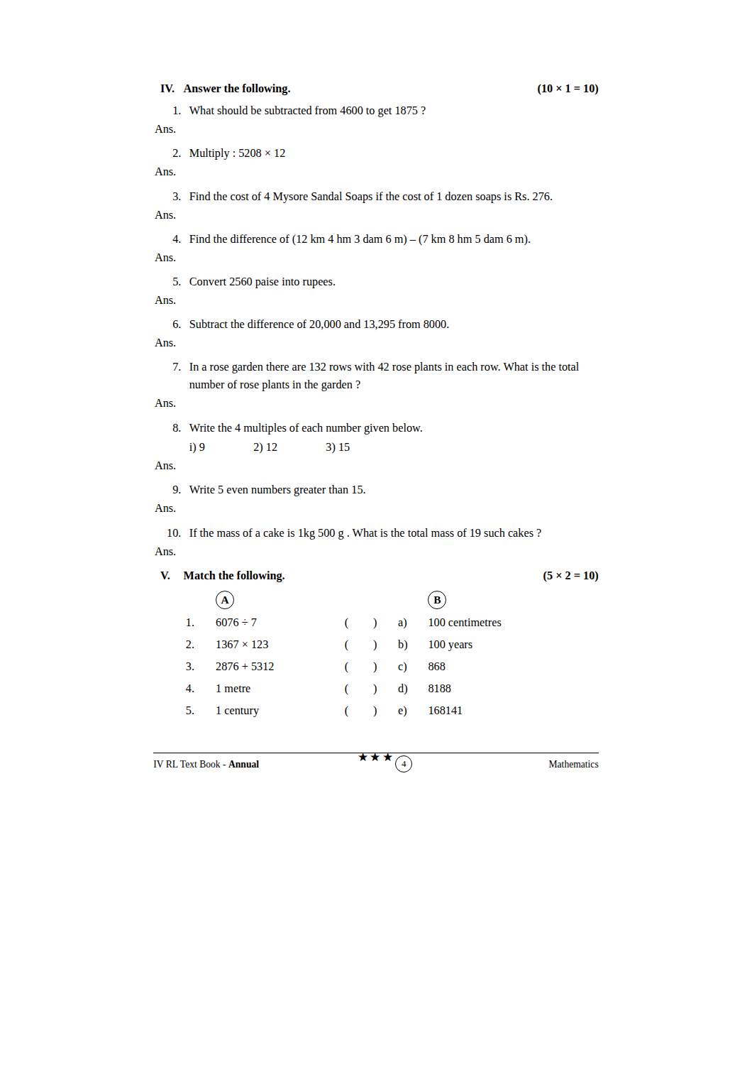IV. Answer the following. (10 × 1 = 10)
1. What should be subtracted from 4600 to get 1875 ?
Ans.
2. Multiply : 5208 × 12
Ans.
3. Find the cost of 4 Mysore Sandal Soaps if the cost of 1 dozen soaps is Rs. 276.
Ans.
4. Find the difference of (12 km 4 hm 3 dam 6 m) – (7 km 8 hm 5 dam 6 m).
Ans.
5. Convert 2560 paise into rupees.
Ans.
6. Subtract the difference of 20,000 and 13,295 from 8000.
Ans.
7. In a rose garden there are 132 rows with 42 rose plants in each row. What is the total number of rose plants in the garden ?
Ans.
8. Write the 4 multiples of each number given below.
i) 9 2) 12 3) 15
Ans.
9. Write 5 even numbers greater than 15.
Ans.
10. If the mass of a cake is 1kg 500 g . What is the total mass of 19 such cakes ?
Ans.
V. Match the following. (5 × 2 = 10)
| | A | | | B |
| 1. | 6076 ÷ 7 | ( ) | a) | 100 centimetres |
| 2. | 1367 × 123 | ( ) | b) | 100 years |
| 3. | 2876 + 5312 | ( ) | c) | 868 |
| 4. | 1 metre | ( ) | d) | 8188 |
| 5. | 1 century | ( ) | e) | 168141 |
★★★
IV RL Text Book - Annual
4
Mathematics